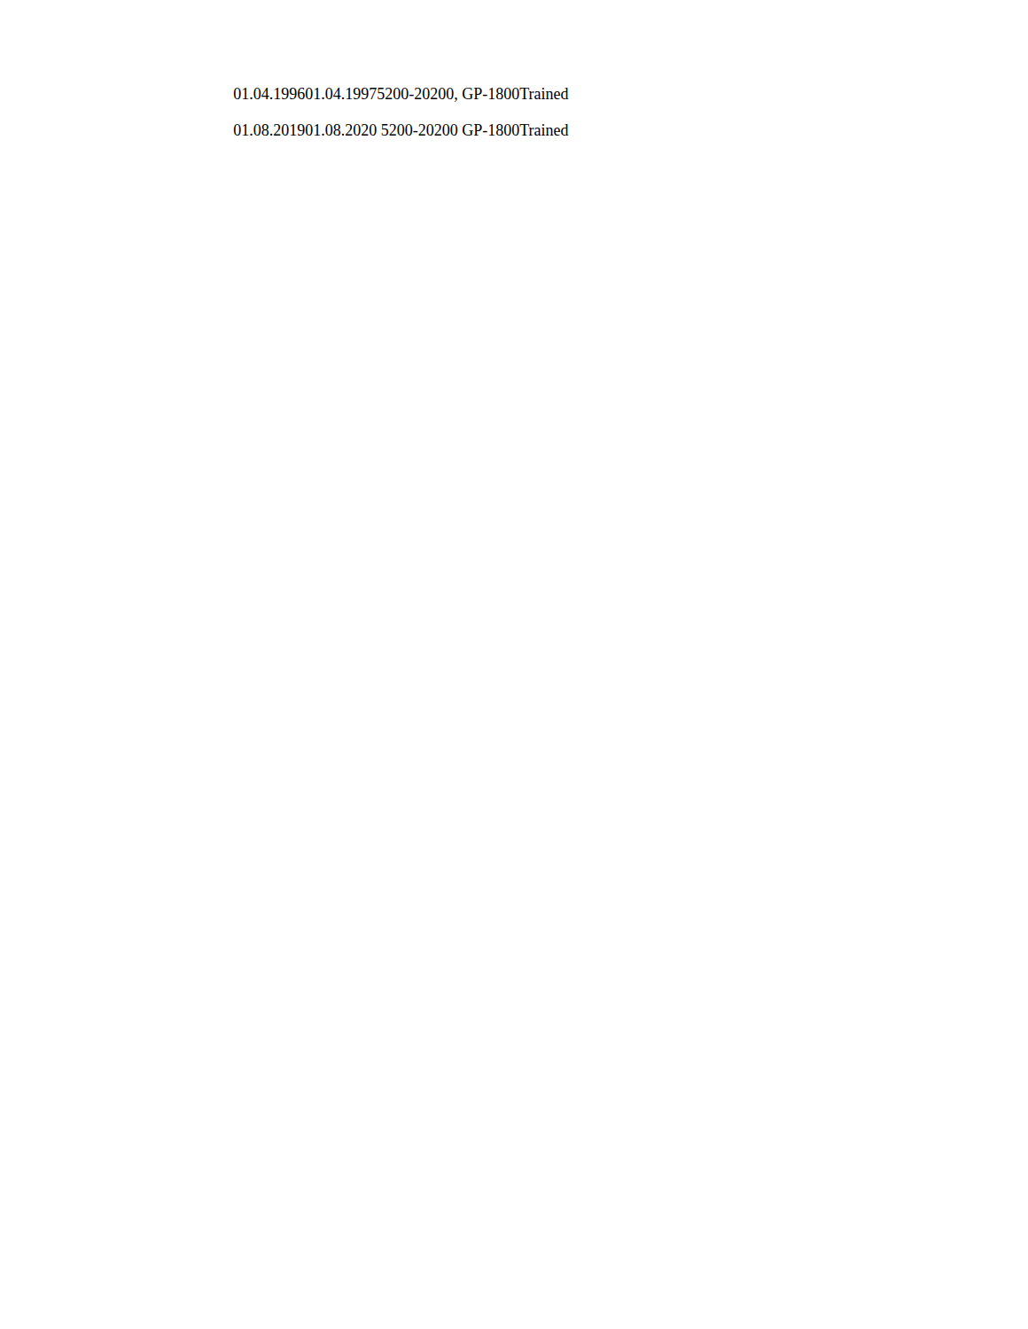| 01.04.1996 | 01.04.1997 | 5200-20200, GP-1800 | Trained |
| 01.08.2019 | 01.08.2020 | 5200-20200 GP-1800 | Trained |